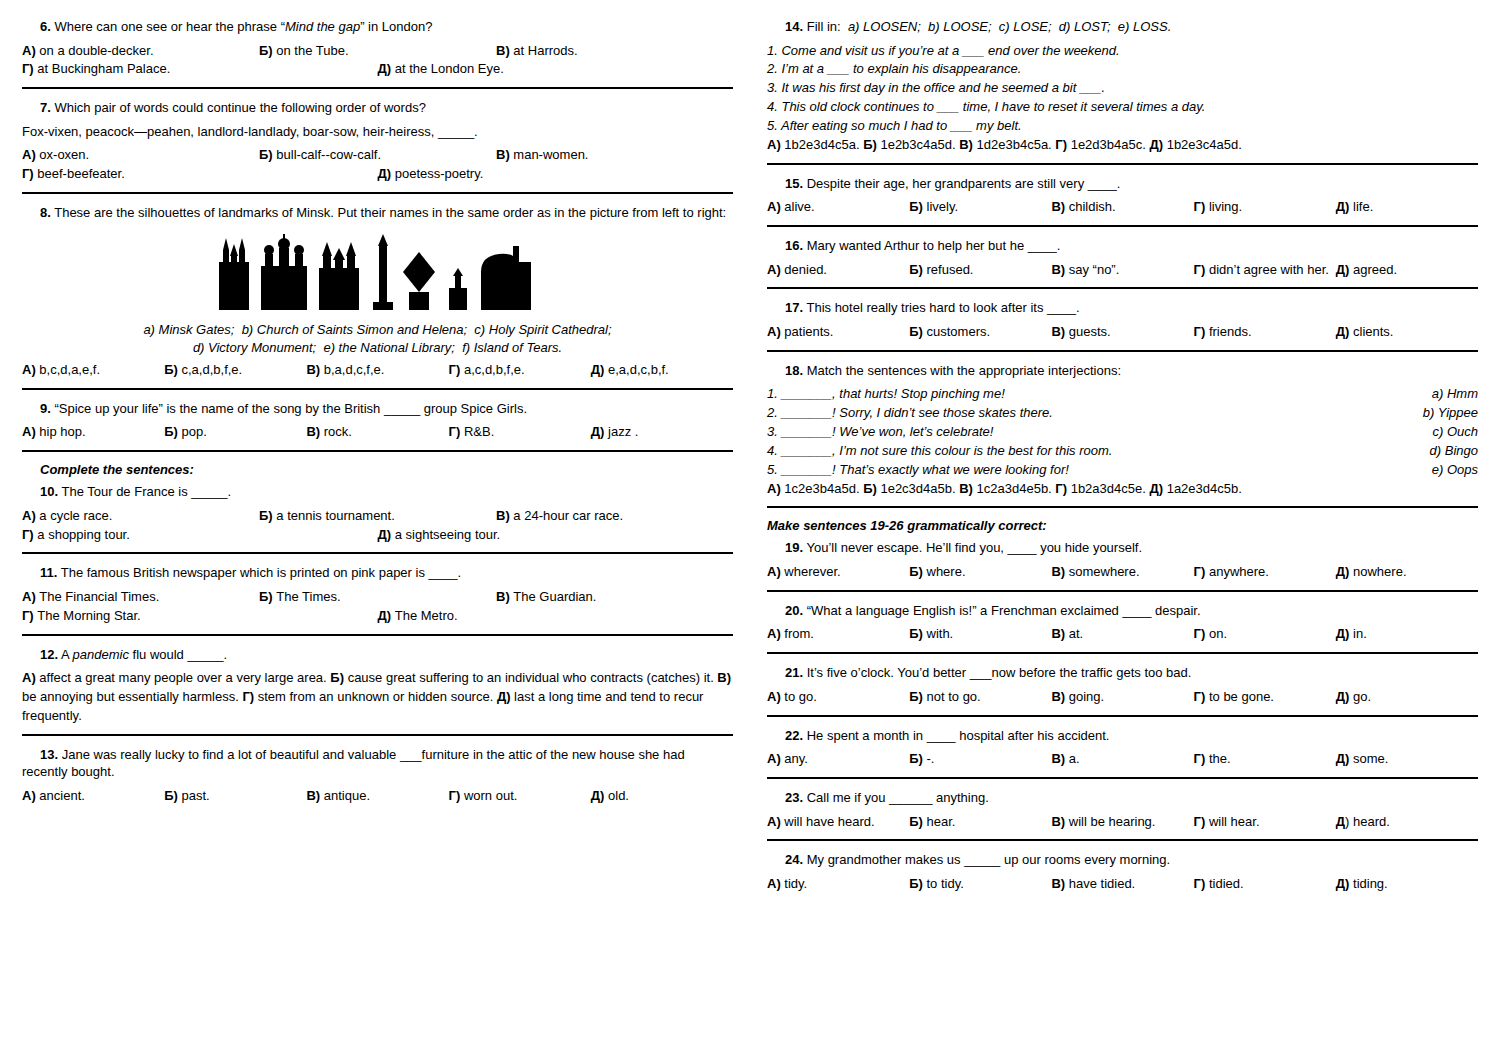6. Where can one see or hear the phrase “Mind the gap” in London?
А) on a double-decker. Б) on the Tube. В) at Harrods. Г) at Buckingham Palace. Д) at the London Eye.
7. Which pair of words could continue the following order of words?
Fox-vixen, peacock—peahen, landlord-landlady, boar-sow, heir-heiress, _____.
А) ox-oxen. Б) bull-calf--cow-calf. В) man-women. Г) beef-beefeater. Д) poetess-poetry.
8. These are the silhouettes of landmarks of Minsk. Put their names in the same order as in the picture from left to right:
a) Minsk Gates; b) Church of Saints Simon and Helena; c) Holy Spirit Cathedral;
d) Victory Monument; e) the National Library; f) Island of Tears.
А) b,c,d,a,e,f. Б) c,a,d,b,f,e. В) b,a,d,c,f,e. Г) a,c,d,b,f,e. Д) e,a,d,c,b,f.
9. “Spice up your life” is the name of the song by the British _____ group Spice Girls.
А) hip hop. Б) pop. В) rock. Г) R&B. Д) jazz .
Complete the sentences:
10. The Tour de France is _____.
А) a cycle race. Б) a tennis tournament. В) a 24-hour car race. Г) a shopping tour. Д) a sightseeing tour.
11. The famous British newspaper which is printed on pink paper is ____.
А) The Financial Times. Б) The Times. В) The Guardian. Г) The Morning Star. Д) The Metro.
12. A pandemic flu would _____.
А) affect a great many people over a very large area. Б) cause great suffering to an individual who contracts (catches) it. В) be annoying but essentially harmless. Г) stem from an unknown or hidden source. Д) last a long time and tend to recur frequently.
13. Jane was really lucky to find a lot of beautiful and valuable ___furniture in the attic of the new house she had recently bought.
А) ancient. Б) past. В) antique. Г) worn out. Д) old.
14. Fill in: a) LOOSEN; b) LOOSE; c) LOSE; d) LOST; e) LOSS.
1. Come and visit us if you’re at a ___ end over the weekend.
2. I’m at a ___ to explain his disappearance.
3. It was his first day in the office and he seemed a bit ___.
4. This old clock continues to ___ time, I have to reset it several times a day.
5. After eating so much I had to ___ my belt.
А) 1b2e3d4c5a. Б) 1e2b3c4a5d. В) 1d2e3b4c5a. Г) 1e2d3b4a5c. Д) 1b2e3c4a5d.
15. Despite their age, her grandparents are still very ____.
А) alive. Б) lively. В) childish. Г) living. Д) life.
16. Mary wanted Arthur to help her but he ____.
А) denied. Б) refused. В) say “no”. Г) didn’t agree with her. Д) agreed.
17. This hotel really tries hard to look after its ____.
А) patients. Б) customers. В) guests. Г) friends. Д) clients.
18. Match the sentences with the appropriate interjections:
| 1. _______, that hurts! Stop pinching me! | a) Hmm |
| 2. _______! Sorry, I didn’t see those skates there. | b) Yippee |
| 3. _______! We’ve won, let’s celebrate! | c) Ouch |
| 4. _______, I’m not sure this colour is the best for this room. | d) Bingo |
| 5. _______! That’s exactly what we were looking for! | e) Oops |
А) 1c2e3b4a5d. Б) 1e2c3d4a5b. В) 1c2a3d4e5b. Г) 1b2a3d4c5e. Д) 1a2e3d4c5b.
Make sentences 19-26 grammatically correct:
19. You’ll never escape. He’ll find you, ____ you hide yourself.
А) wherever. Б) where. В) somewhere. Г) anywhere. Д) nowhere.
20. “What a language English is!” a Frenchman exclaimed ____ despair.
А) from. Б) with. В) at. Г) on. Д) in.
21. It’s five o’clock. You’d better ___now before the traffic gets too bad.
А) to go. Б) not to go. В) going. Г) to be gone. Д) go.
22. He spent a month in ____ hospital after his accident.
А) any. Б) -. В) a. Г) the. Д) some.
23. Call me if you ______ anything.
А) will have heard. Б) hear. В) will be hearing. Г) will hear. Д) heard.
24. My grandmother makes us _____ up our rooms every morning.
А) tidy. Б) to tidy. В) have tidied. Г) tidied. Д) tiding.